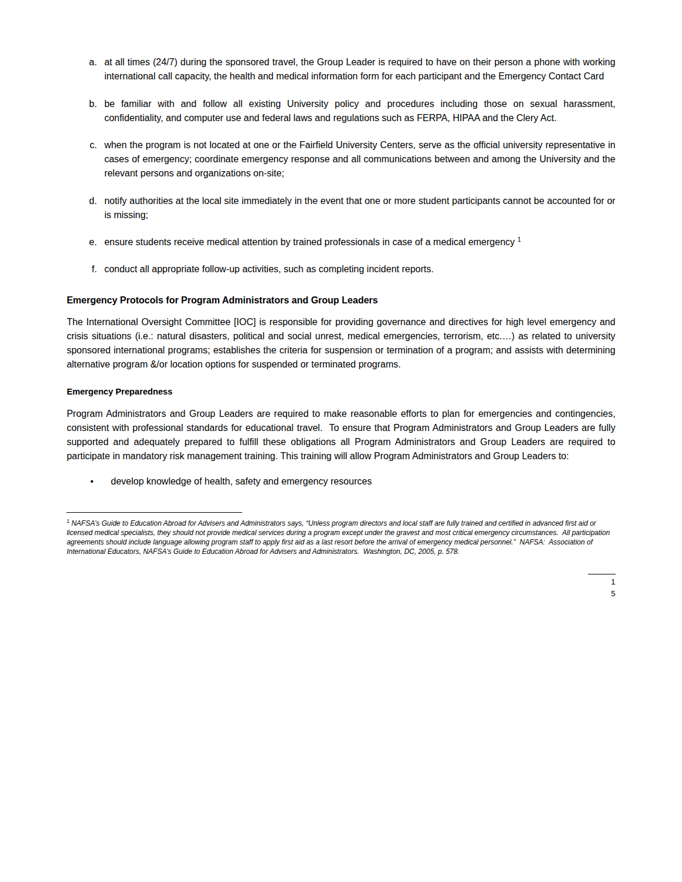at all times (24/7) during the sponsored travel, the Group Leader is required to have on their person a phone with working international call capacity, the health and medical information form for each participant and the Emergency Contact Card
be familiar with and follow all existing University policy and procedures including those on sexual harassment, confidentiality, and computer use and federal laws and regulations such as FERPA, HIPAA and the Clery Act.
when the program is not located at one or the Fairfield University Centers, serve as the official university representative in cases of emergency; coordinate emergency response and all communications between and among the University and the relevant persons and organizations on-site;
notify authorities at the local site immediately in the event that one or more student participants cannot be accounted for or is missing;
ensure students receive medical attention by trained professionals in case of a medical emergency 1
conduct all appropriate follow-up activities, such as completing incident reports.
Emergency Protocols for Program Administrators and Group Leaders
The International Oversight Committee [IOC] is responsible for providing governance and directives for high level emergency and crisis situations (i.e.: natural disasters, political and social unrest, medical emergencies, terrorism, etc.…) as related to university sponsored international programs; establishes the criteria for suspension or termination of a program; and assists with determining alternative program &/or location options for suspended or terminated programs.
Emergency Preparedness
Program Administrators and Group Leaders are required to make reasonable efforts to plan for emergencies and contingencies, consistent with professional standards for educational travel. To ensure that Program Administrators and Group Leaders are fully supported and adequately prepared to fulfill these obligations all Program Administrators and Group Leaders are required to participate in mandatory risk management training. This training will allow Program Administrators and Group Leaders to:
develop knowledge of health, safety and emergency resources
1 NAFSA’s Guide to Education Abroad for Advisers and Administrators says, “Unless program directors and local staff are fully trained and certified in advanced first aid or licensed medical specialists, they should not provide medical services during a program except under the gravest and most critical emergency circumstances. All participation agreements should include language allowing program staff to apply first aid as a last resort before the arrival of emergency medical personnel.” NAFSA: Association of International Educators, NAFSA’s Guide to Education Abroad for Advisers and Administrators. Washington, DC, 2005, p. 578.
1
5